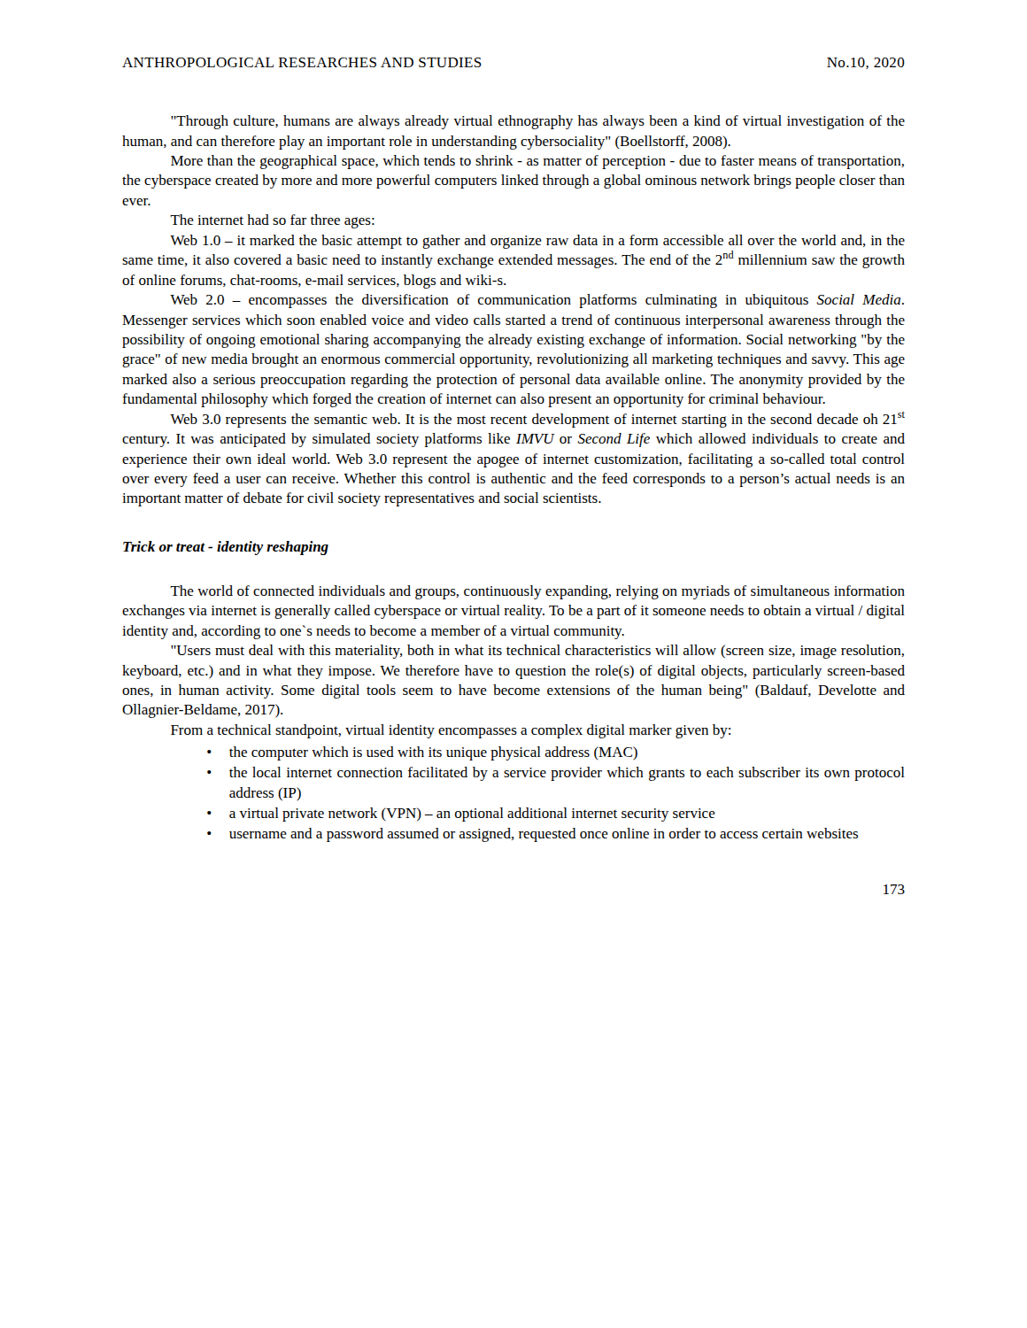Anthropological Researches and Studies No.10, 2020
"Through culture, humans are always already virtual ethnography has always been a kind of virtual investigation of the human, and can therefore play an important role in understanding cybersociality" (Boellstorff, 2008).
More than the geographical space, which tends to shrink - as matter of perception - due to faster means of transportation, the cyberspace created by more and more powerful computers linked through a global ominous network brings people closer than ever.
The internet had so far three ages:
Web 1.0 – it marked the basic attempt to gather and organize raw data in a form accessible all over the world and, in the same time, it also covered a basic need to instantly exchange extended messages. The end of the 2nd millennium saw the growth of online forums, chat-rooms, e-mail services, blogs and wiki-s.
Web 2.0 – encompasses the diversification of communication platforms culminating in ubiquitous Social Media. Messenger services which soon enabled voice and video calls started a trend of continuous interpersonal awareness through the possibility of ongoing emotional sharing accompanying the already existing exchange of information. Social networking "by the grace" of new media brought an enormous commercial opportunity, revolutionizing all marketing techniques and savvy. This age marked also a serious preoccupation regarding the protection of personal data available online. The anonymity provided by the fundamental philosophy which forged the creation of internet can also present an opportunity for criminal behaviour.
Web 3.0 represents the semantic web. It is the most recent development of internet starting in the second decade oh 21st century. It was anticipated by simulated society platforms like IMVU or Second Life which allowed individuals to create and experience their own ideal world. Web 3.0 represent the apogee of internet customization, facilitating a so-called total control over every feed a user can receive. Whether this control is authentic and the feed corresponds to a person’s actual needs is an important matter of debate for civil society representatives and social scientists.
Trick or treat - identity reshaping
The world of connected individuals and groups, continuously expanding, relying on myriads of simultaneous information exchanges via internet is generally called cyberspace or virtual reality. To be a part of it someone needs to obtain a virtual / digital identity and, according to one`s needs to become a member of a virtual community.
"Users must deal with this materiality, both in what its technical characteristics will allow (screen size, image resolution, keyboard, etc.) and in what they impose. We therefore have to question the role(s) of digital objects, particularly screen-based ones, in human activity. Some digital tools seem to have become extensions of the human being" (Baldauf, Develotte and Ollagnier-Beldame, 2017).
From a technical standpoint, virtual identity encompasses a complex digital marker given by:
the computer which is used with its unique physical address (MAC)
the local internet connection facilitated by a service provider which grants to each subscriber its own protocol address (IP)
a virtual private network (VPN) – an optional additional internet security service
username and a password assumed or assigned, requested once online in order to access certain websites
173